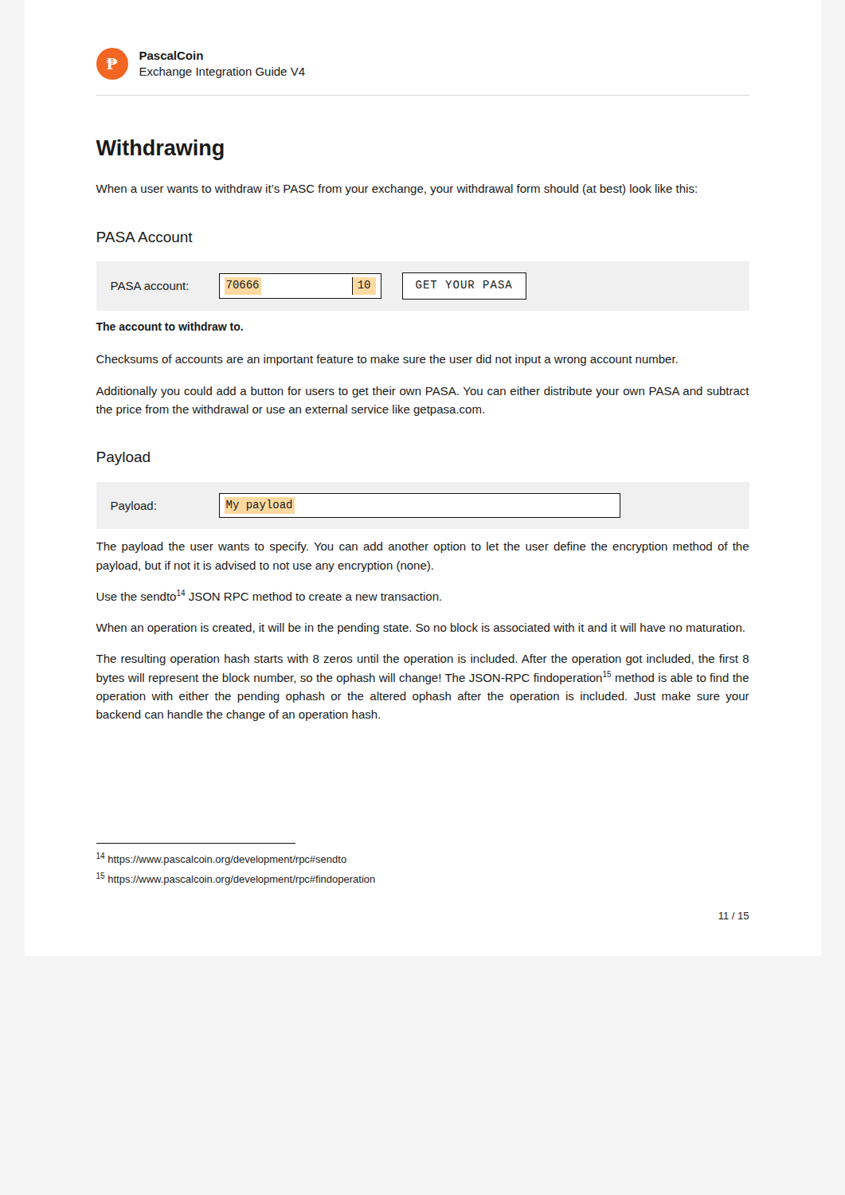₱
PascalCoinExchange Integration Guide V4
Withdrawing
When a user wants to withdraw it’s PASC from your exchange, your withdrawal form should (at best) look like this:
PASA Account
PASA account:
7066610
GET YOUR PASA
The account to withdraw to.
Checksums of accounts are an important feature to make sure the user did not input a wrong account number.
Additionally you could add a button for users to get their own PASA. You can either distribute your own PASA and subtract the price from the withdrawal or use an external service like getpasa.com.
Payload
Payload:
My payload
The payload the user wants to specify. You can add another option to let the user define the encryption method of the payload, but if not it is advised to not use any encryption (none).
Use the sendto14 JSON RPC method to create a new transaction.
When an operation is created, it will be in the pending state. So no block is associated with it and it will have no maturation.
The resulting operation hash starts with 8 zeros until the operation is included. After the operation got included, the first 8 bytes will represent the block number, so the ophash will change! The JSON-RPC findoperation15 method is able to find the operation with either the pending ophash or the altered ophash after the operation is included. Just make sure your backend can handle the change of an operation hash.
14 https://www.pascalcoin.org/development/rpc#sendto
15 https://www.pascalcoin.org/development/rpc#findoperation
11 / 15